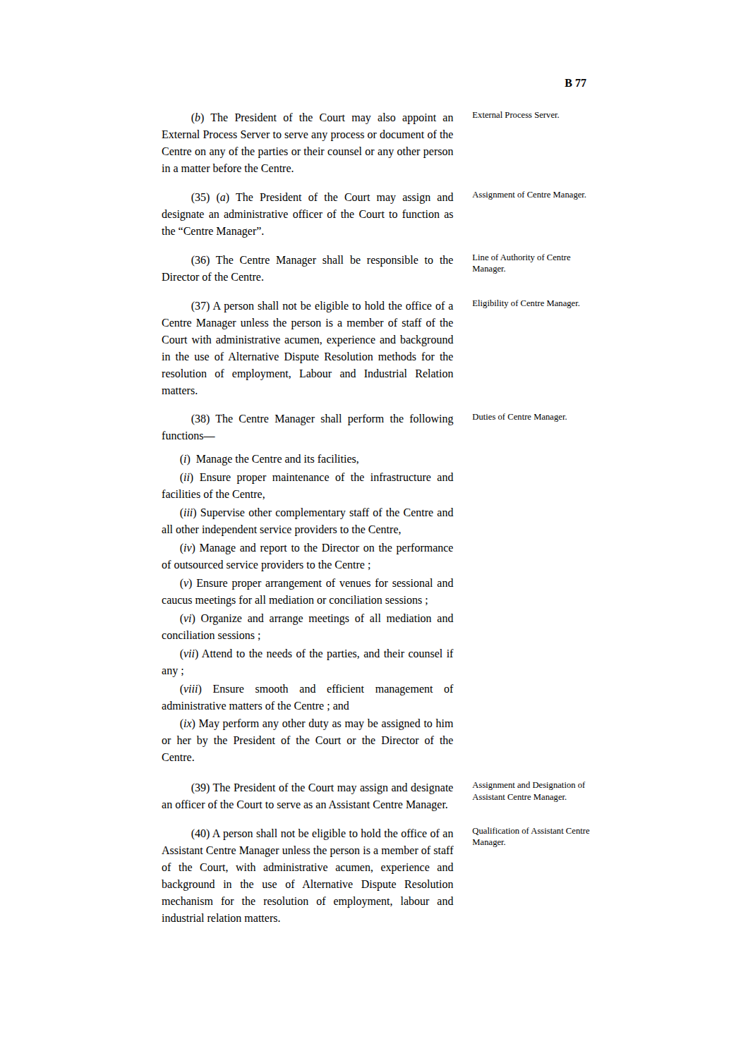B 77
(b) The President of the Court may also appoint an External Process Server to serve any process or document of the Centre on any of the parties or their counsel or any other person in a matter before the Centre.
External Process Server.
(35) (a) The President of the Court may assign and designate an administrative officer of the Court to function as the “Centre Manager”.
Assignment of Centre Manager.
(36) The Centre Manager shall be responsible to the Director of the Centre.
Line of Authority of Centre Manager.
(37) A person shall not be eligible to hold the office of a Centre Manager unless the person is a member of staff of the Court with administrative acumen, experience and background in the use of Alternative Dispute Resolution methods for the resolution of employment, Labour and Industrial Relation matters.
Eligibility of Centre Manager.
(38) The Centre Manager shall perform the following functions—
(i) Manage the Centre and its facilities,
(ii) Ensure proper maintenance of the infrastructure and facilities of the Centre,
(iii) Supervise other complementary staff of the Centre and all other independent service providers to the Centre,
(iv) Manage and report to the Director on the performance of outsourced service providers to the Centre ;
(v) Ensure proper arrangement of venues for sessional and caucus meetings for all mediation or conciliation sessions ;
(vi) Organize and arrange meetings of all mediation and conciliation sessions ;
(vii) Attend to the needs of the parties, and their counsel if any ;
(viii) Ensure smooth and efficient management of administrative matters of the Centre ; and
(ix) May perform any other duty as may be assigned to him or her by the President of the Court or the Director of the Centre.
Duties of Centre Manager.
(39) The President of the Court may assign and designate an officer of the Court to serve as an Assistant Centre Manager.
Assignment and Designation of Assistant Centre Manager.
(40) A person shall not be eligible to hold the office of an Assistant Centre Manager unless the person is a member of staff of the Court, with administrative acumen, experience and background in the use of Alternative Dispute Resolution mechanism for the resolution of employment, labour and industrial relation matters.
Qualification of Assistant Centre Manager.